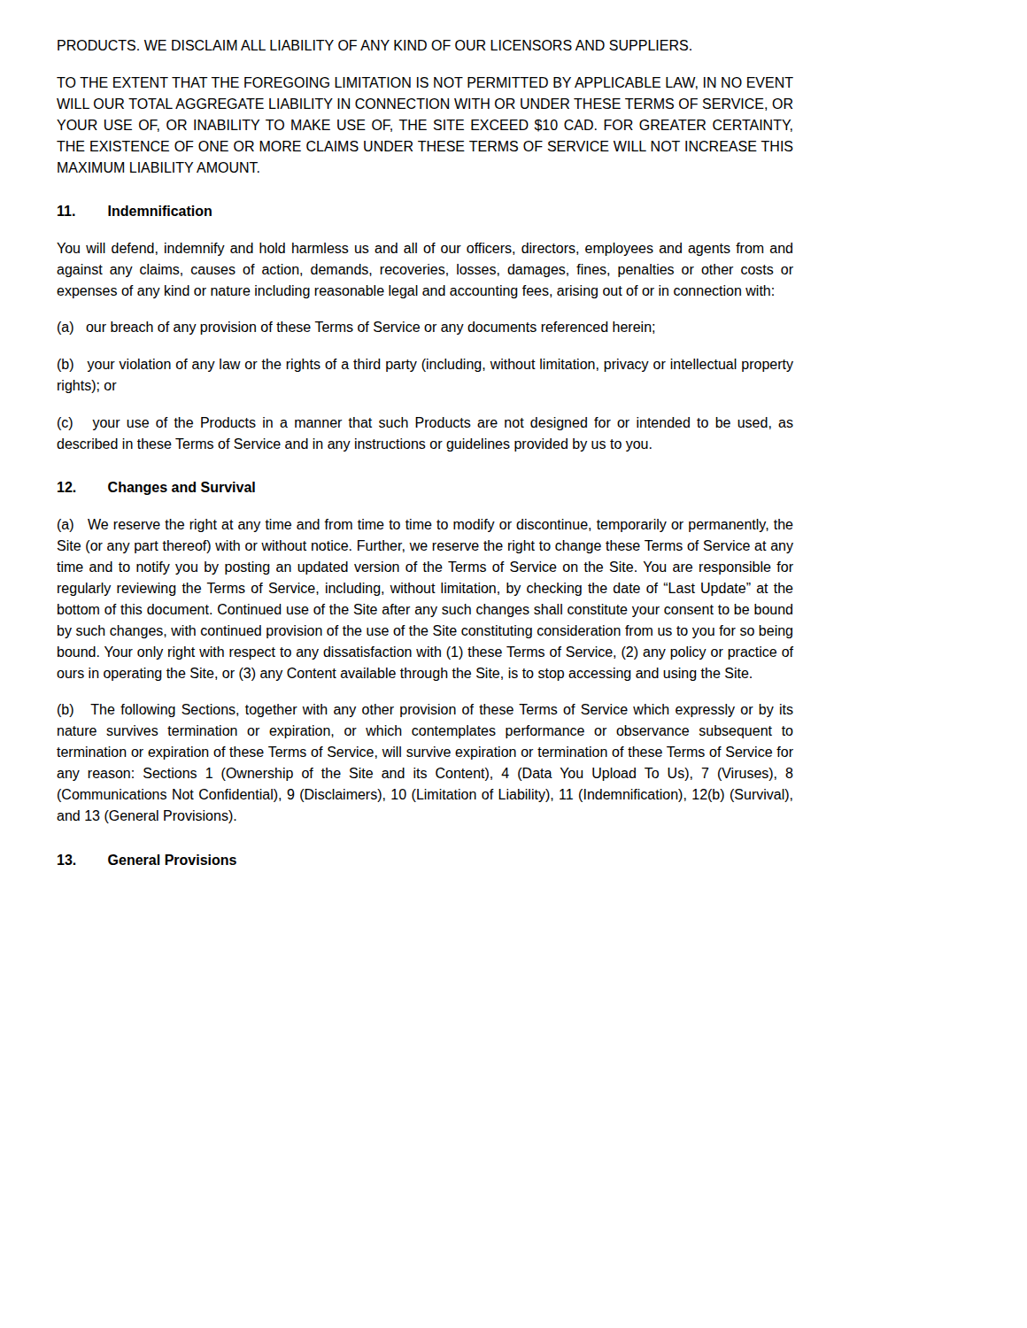PRODUCTS. WE DISCLAIM ALL LIABILITY OF ANY KIND OF OUR LICENSORS AND SUPPLIERS.
TO THE EXTENT THAT THE FOREGOING LIMITATION IS NOT PERMITTED BY APPLICABLE LAW, IN NO EVENT WILL OUR TOTAL AGGREGATE LIABILITY IN CONNECTION WITH OR UNDER THESE TERMS OF SERVICE, OR YOUR USE OF, OR INABILITY TO MAKE USE OF, THE SITE EXCEED $10 CAD. FOR GREATER CERTAINTY, THE EXISTENCE OF ONE OR MORE CLAIMS UNDER THESE TERMS OF SERVICE WILL NOT INCREASE THIS MAXIMUM LIABILITY AMOUNT.
11. Indemnification
You will defend, indemnify and hold harmless us and all of our officers, directors, employees and agents from and against any claims, causes of action, demands, recoveries, losses, damages, fines, penalties or other costs or expenses of any kind or nature including reasonable legal and accounting fees, arising out of or in connection with:
(a) our breach of any provision of these Terms of Service or any documents referenced herein;
(b) your violation of any law or the rights of a third party (including, without limitation, privacy or intellectual property rights); or
(c) your use of the Products in a manner that such Products are not designed for or intended to be used, as described in these Terms of Service and in any instructions or guidelines provided by us to you.
12. Changes and Survival
(a) We reserve the right at any time and from time to time to modify or discontinue, temporarily or permanently, the Site (or any part thereof) with or without notice. Further, we reserve the right to change these Terms of Service at any time and to notify you by posting an updated version of the Terms of Service on the Site. You are responsible for regularly reviewing the Terms of Service, including, without limitation, by checking the date of “Last Update” at the bottom of this document. Continued use of the Site after any such changes shall constitute your consent to be bound by such changes, with continued provision of the use of the Site constituting consideration from us to you for so being bound. Your only right with respect to any dissatisfaction with (1) these Terms of Service, (2) any policy or practice of ours in operating the Site, or (3) any Content available through the Site, is to stop accessing and using the Site.
(b) The following Sections, together with any other provision of these Terms of Service which expressly or by its nature survives termination or expiration, or which contemplates performance or observance subsequent to termination or expiration of these Terms of Service, will survive expiration or termination of these Terms of Service for any reason: Sections 1 (Ownership of the Site and its Content), 4 (Data You Upload To Us), 7 (Viruses), 8 (Communications Not Confidential), 9 (Disclaimers), 10 (Limitation of Liability), 11 (Indemnification), 12(b) (Survival), and 13 (General Provisions).
13. General Provisions